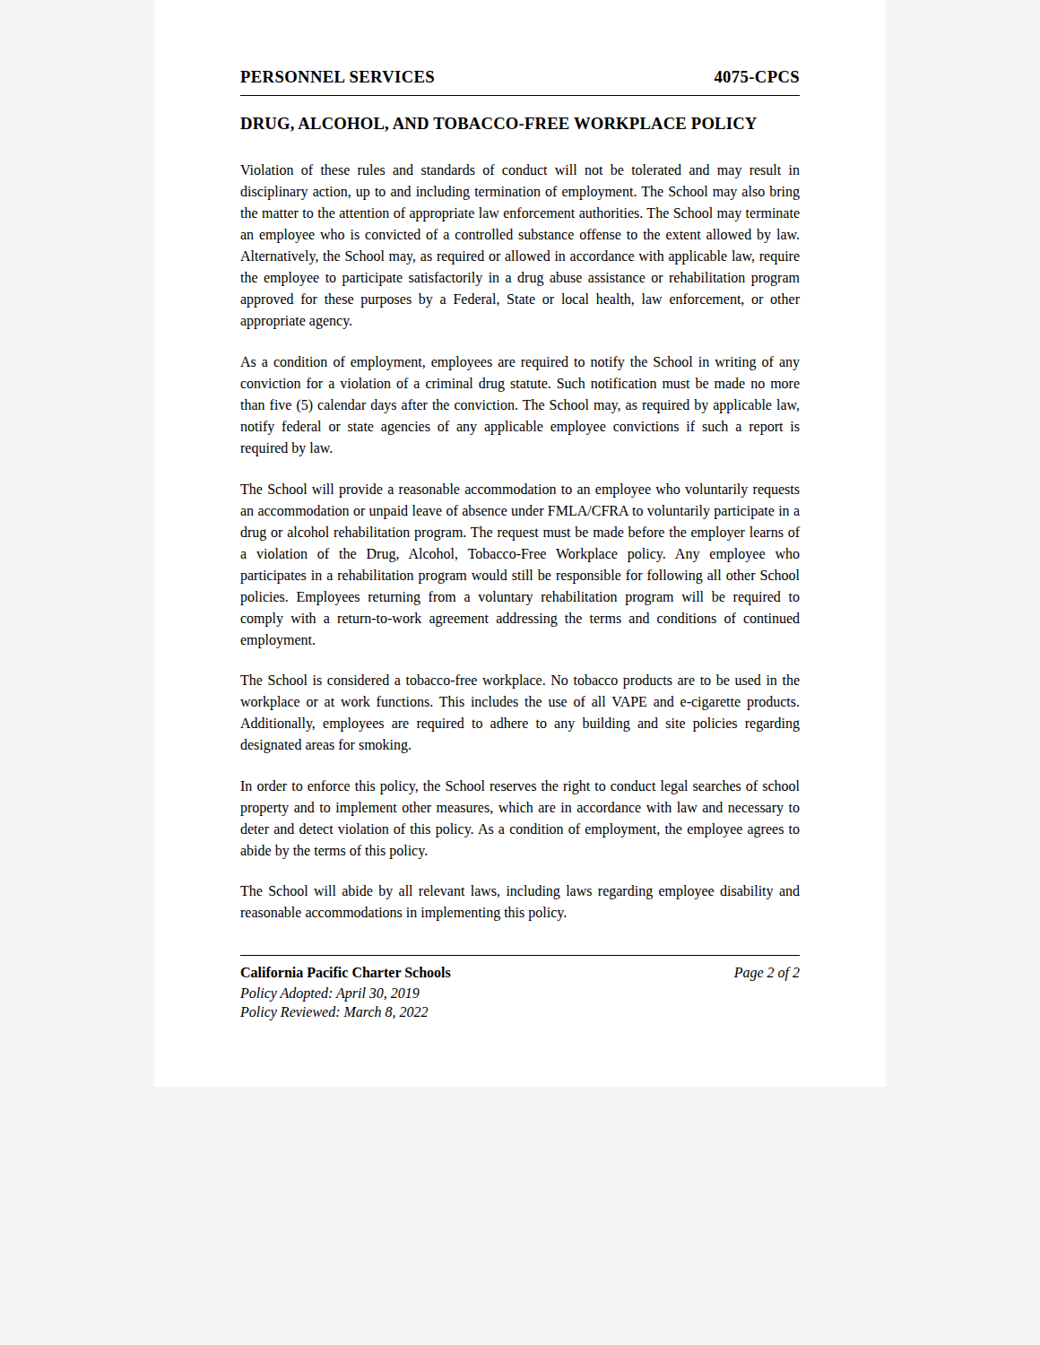Personnel Services 4075-CPCS
Drug, Alcohol, and Tobacco-Free Workplace Policy
Violation of these rules and standards of conduct will not be tolerated and may result in disciplinary action, up to and including termination of employment. The School may also bring the matter to the attention of appropriate law enforcement authorities. The School may terminate an employee who is convicted of a controlled substance offense to the extent allowed by law. Alternatively, the School may, as required or allowed in accordance with applicable law, require the employee to participate satisfactorily in a drug abuse assistance or rehabilitation program approved for these purposes by a Federal, State or local health, law enforcement, or other appropriate agency.
As a condition of employment, employees are required to notify the School in writing of any conviction for a violation of a criminal drug statute. Such notification must be made no more than five (5) calendar days after the conviction. The School may, as required by applicable law, notify federal or state agencies of any applicable employee convictions if such a report is required by law.
The School will provide a reasonable accommodation to an employee who voluntarily requests an accommodation or unpaid leave of absence under FMLA/CFRA to voluntarily participate in a drug or alcohol rehabilitation program. The request must be made before the employer learns of a violation of the Drug, Alcohol, Tobacco-Free Workplace policy. Any employee who participates in a rehabilitation program would still be responsible for following all other School policies. Employees returning from a voluntary rehabilitation program will be required to comply with a return-to-work agreement addressing the terms and conditions of continued employment.
The School is considered a tobacco-free workplace. No tobacco products are to be used in the workplace or at work functions. This includes the use of all VAPE and e-cigarette products. Additionally, employees are required to adhere to any building and site policies regarding designated areas for smoking.
In order to enforce this policy, the School reserves the right to conduct legal searches of school property and to implement other measures, which are in accordance with law and necessary to deter and detect violation of this policy. As a condition of employment, the employee agrees to abide by the terms of this policy.
The School will abide by all relevant laws, including laws regarding employee disability and reasonable accommodations in implementing this policy.
California Pacific Charter Schools Page 2 of 2
Policy Adopted: April 30, 2019
Policy Reviewed: March 8, 2022